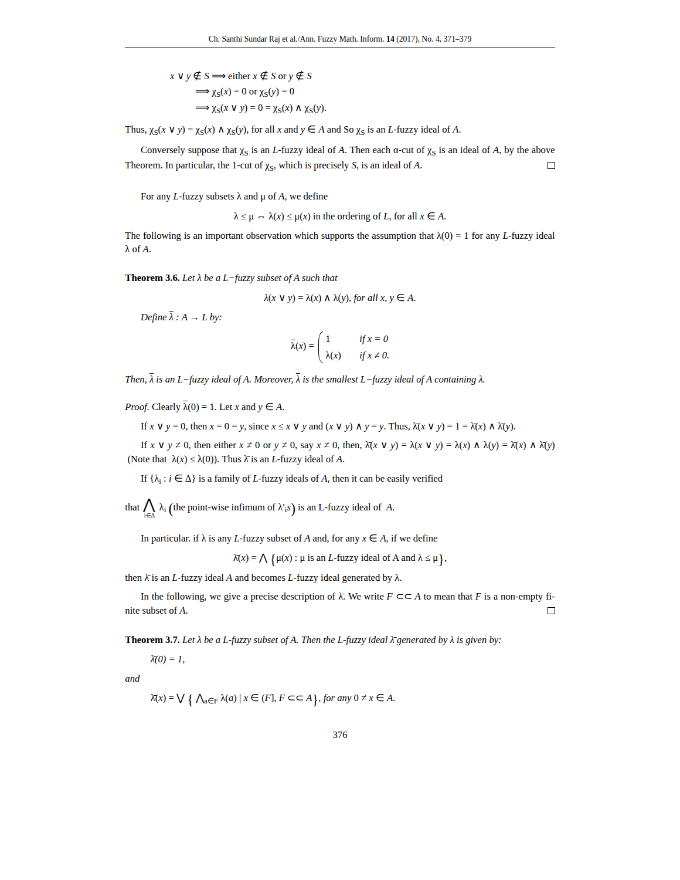Ch. Santhi Sundar Raj et al./Ann. Fuzzy Math. Inform. 14 (2017), No. 4, 371–379
x ∨ y ∉ S ⟹ either x ∉ S or y ∉ S ⟹ χS(x) = 0 or χS(y) = 0 ⟹ χS(x ∨ y) = 0 = χS(x) ∧ χS(y).
Thus, χS(x ∨ y) = χS(x) ∧ χS(y), for all x and y ∈ A and So χS is an L-fuzzy ideal of A.
Conversely suppose that χS is an L-fuzzy ideal of A. Then each α-cut of χS is an ideal of A, by the above Theorem. In particular, the 1-cut of χS, which is precisely S, is an ideal of A.
For any L-fuzzy subsets λ and μ of A, we define
λ ≤ μ ⇔ λ(x) ≤ μ(x) in the ordering of L, for all x ∈ A.
The following is an important observation which supports the assumption that λ(0) = 1 for any L-fuzzy ideal λ of A.
Theorem 3.6. Let λ be a L−fuzzy subset of A such that
λ(x ∨ y) = λ(x) ∧ λ(y), for all x, y ∈ A.
Define λ : A → L by:
λ(x) =
| 1 | if x = 0 |
| λ( x ) | if x ≠ 0. |
Then, λ is an L−fuzzy ideal of A. Moreover, λ is the smallest L−fuzzy ideal of A containing λ.
Proof. Clearly λ(0) = 1. Let x and y ∈ A.
If x ∨ y = 0, then x = 0 = y, since x ≤ x ∨ y and (x ∨ y) ∧ y = y. Thus, λ̄(x ∨ y) = 1 = λ̄(x) ∧ λ̄(y).
If x ∨ y ≠ 0, then either x ≠ 0 or y ≠ 0, say x ≠ 0, then, λ̄(x ∨ y) = λ(x ∨ y) = λ(x) ∧ λ(y) = λ̄(x) ∧ λ̄(y) (Note that λ(x) ≤ λ(0)). Thus λ̄ is an L-fuzzy ideal of A.
If {λi : i ∈ Δ} is a family of L-fuzzy ideals of A, then it can be easily verified
that ⋀i∈Δ λi (the point-wise infimum of λ′is) is an L-fuzzy ideal of A.
In particular. if λ is any L-fuzzy subset of A and, for any x ∈ A, if we define
λ̄(x) = ⋀ {μ(x) : μ is an L-fuzzy ideal of A and λ ≤ μ},
then λ̄ is an L-fuzzy ideal A and becomes L-fuzzy ideal generated by λ.
In the following, we give a precise description of λ̄. We write F ⊂⊂ A to mean that F is a non-empty finite subset of A.
Theorem 3.7. Let λ be a L-fuzzy subset of A. Then the L-fuzzy ideal λ̄ generated by λ is given by:
λ̄(0) = 1,
and
λ̄(x) = ⋁ { ⋀a∈F λ(a) | x ∈ (F], F ⊂⊂ A}, for any 0 ≠ x ∈ A.
376